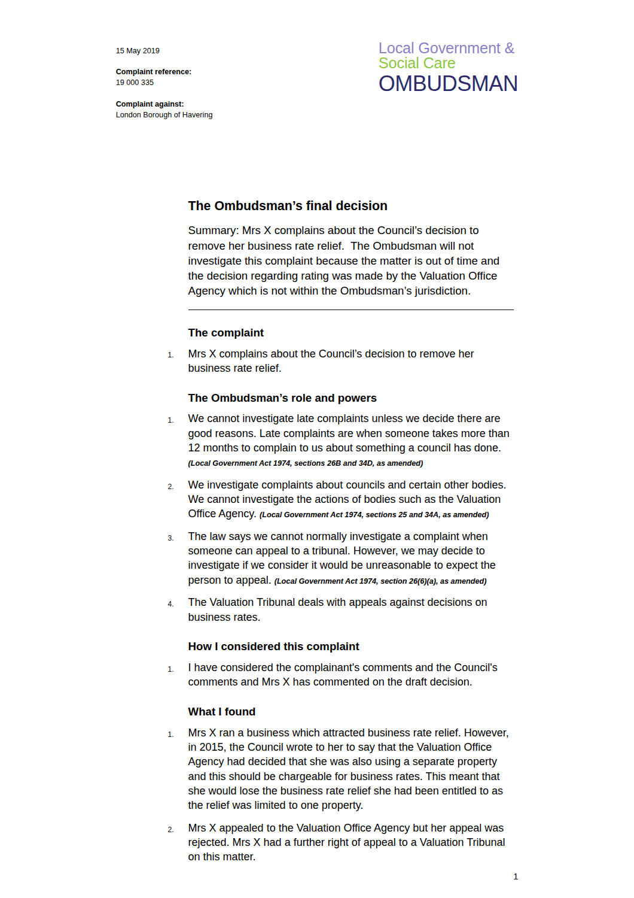15 May 2019
Complaint reference:
19 000 335
Complaint against:
London Borough of Havering
Local Government &
Social Care
OMBUDSMAN
The Ombudsman’s final decision
Summary: Mrs X complains about the Council’s decision to remove her business rate relief. The Ombudsman will not investigate this complaint because the matter is out of time and the decision regarding rating was made by the Valuation Office Agency which is not within the Ombudsman’s jurisdiction.
The complaint
Mrs X complains about the Council’s decision to remove her business rate relief.
The Ombudsman’s role and powers
We cannot investigate late complaints unless we decide there are good reasons. Late complaints are when someone takes more than 12 months to complain to us about something a council has done. (Local Government Act 1974, sections 26B and 34D, as amended)
We investigate complaints about councils and certain other bodies. We cannot investigate the actions of bodies such as the Valuation Office Agency. (Local Government Act 1974, sections 25 and 34A, as amended)
The law says we cannot normally investigate a complaint when someone can appeal to a tribunal. However, we may decide to investigate if we consider it would be unreasonable to expect the person to appeal. (Local Government Act 1974, section 26(6)(a), as amended)
The Valuation Tribunal deals with appeals against decisions on business rates.
How I considered this complaint
I have considered the complainant's comments and the Council's comments and Mrs X has commented on the draft decision.
What I found
Mrs X ran a business which attracted business rate relief. However, in 2015, the Council wrote to her to say that the Valuation Office Agency had decided that she was also using a separate property and this should be chargeable for business rates. This meant that she would lose the business rate relief she had been entitled to as the relief was limited to one property.
Mrs X appealed to the Valuation Office Agency but her appeal was rejected. Mrs X had a further right of appeal to a Valuation Tribunal on this matter.
1